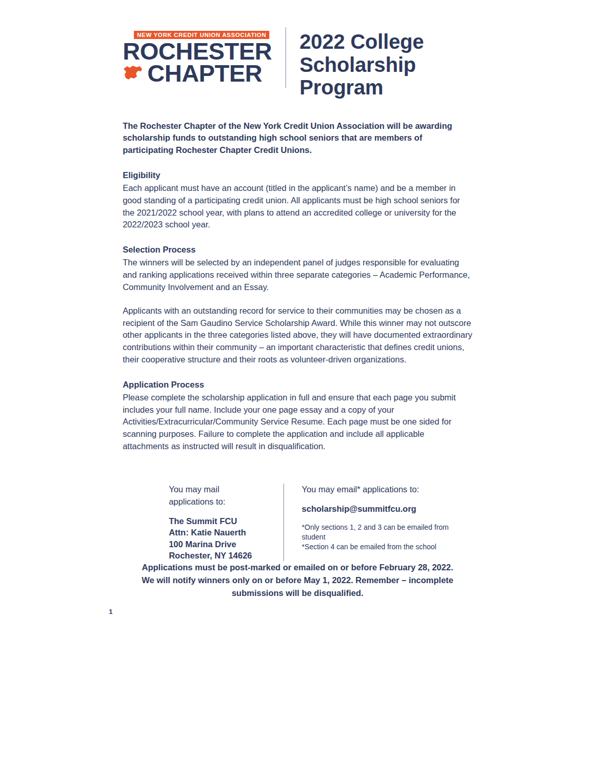NEW YORK CREDIT UNION ASSOCIATION
ROCHESTER
CHAPTER
2022 College
Scholarship Program
The Rochester Chapter of the New York Credit Union Association will be awarding scholarship funds to outstanding high school seniors that are members of participating Rochester Chapter Credit Unions.
Eligibility
Each applicant must have an account (titled in the applicant’s name) and be a member in good standing of a participating credit union. All applicants must be high school seniors for the 2021/2022 school year, with plans to attend an accredited college or university for the 2022/2023 school year.
Selection Process
The winners will be selected by an independent panel of judges responsible for evaluating and ranking applications received within three separate categories – Academic Performance, Community Involvement and an Essay.
Applicants with an outstanding record for service to their communities may be chosen as a recipient of the Sam Gaudino Service Scholarship Award. While this winner may not outscore other applicants in the three categories listed above, they will have documented extraordinary contributions within their community – an important characteristic that defines credit unions, their cooperative structure and their roots as volunteer-driven organizations.
Application Process
Please complete the scholarship application in full and ensure that each page you submit includes your full name. Include your one page essay and a copy of your Activities/Extracurricular/Community Service Resume. Each page must be one sided for scanning purposes. Failure to complete the application and include all applicable attachments as instructed will result in disqualification.
You may mail applications to:
The Summit FCU
Attn: Katie Nauerth
100 Marina Drive
Rochester, NY 14626
You may email* applications to:
scholarship@summitfcu.org
*Only sections 1, 2 and 3 can be emailed from student
*Section 4 can be emailed from the school
Applications must be post-marked or emailed on or before February 28, 2022. We will notify winners only on or before May 1, 2022. Remember – incomplete submissions will be disqualified.
1